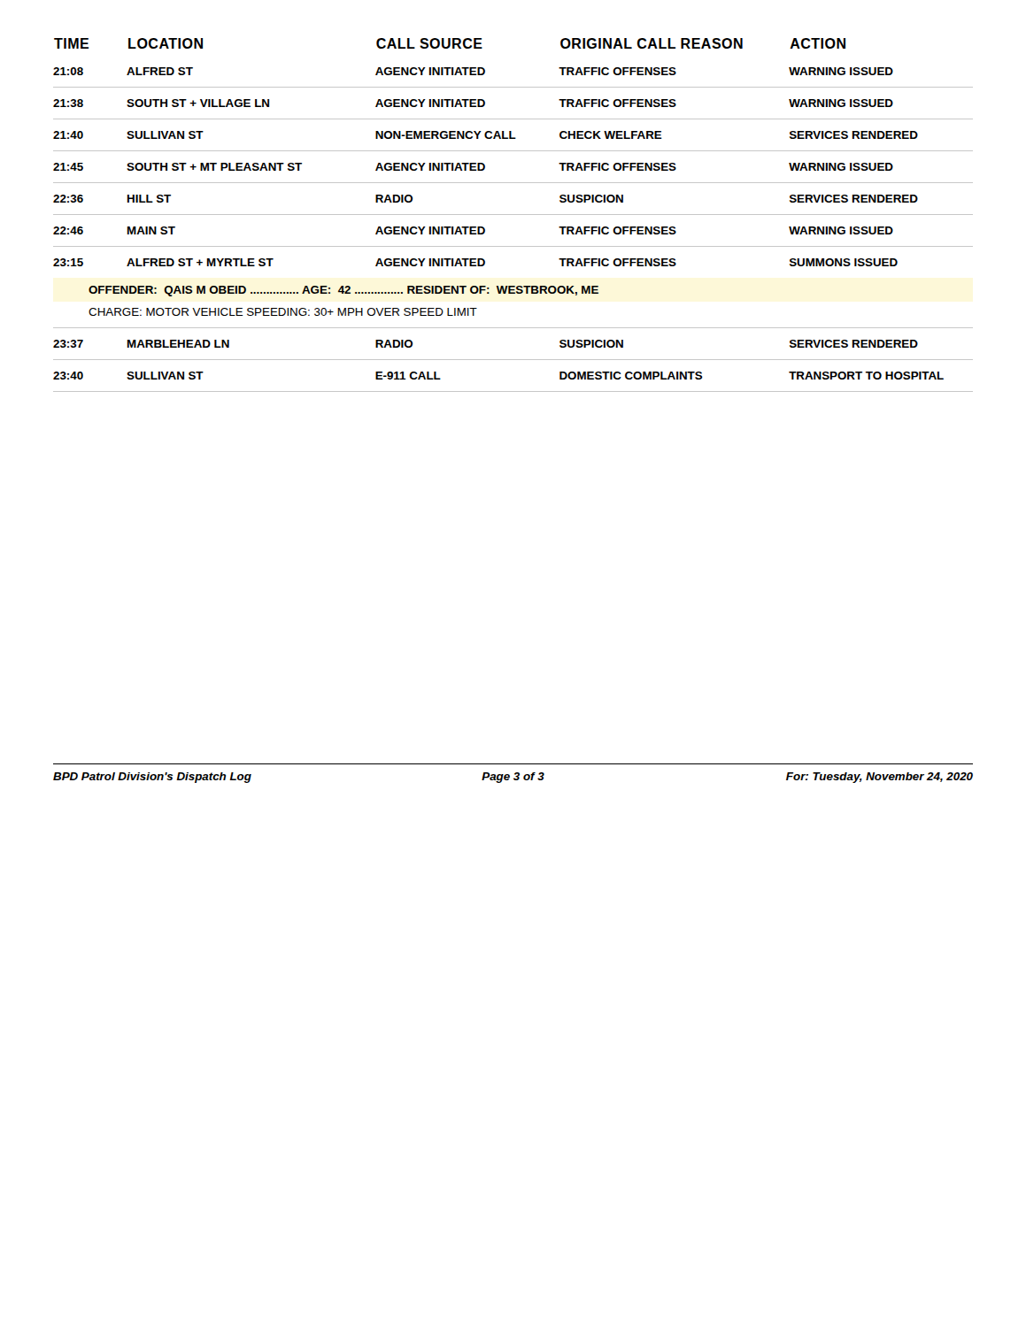| TIME | LOCATION | CALL SOURCE | ORIGINAL CALL REASON | ACTION |
| --- | --- | --- | --- | --- |
| 21:08 | ALFRED ST | AGENCY INITIATED | TRAFFIC OFFENSES | WARNING ISSUED |
| 21:38 | SOUTH ST + VILLAGE LN | AGENCY INITIATED | TRAFFIC OFFENSES | WARNING ISSUED |
| 21:40 | SULLIVAN ST | NON-EMERGENCY CALL | CHECK WELFARE | SERVICES RENDERED |
| 21:45 | SOUTH ST + MT PLEASANT ST | AGENCY INITIATED | TRAFFIC OFFENSES | WARNING ISSUED |
| 22:36 | HILL ST | RADIO | SUSPICION | SERVICES RENDERED |
| 22:46 | MAIN ST | AGENCY INITIATED | TRAFFIC OFFENSES | WARNING ISSUED |
| 23:15 | ALFRED ST + MYRTLE ST | AGENCY INITIATED | TRAFFIC OFFENSES | SUMMONS ISSUED |
| OFFENDER: QAIS M OBEID ............... AGE: 42 ............... RESIDENT OF: WESTBROOK, ME |
| CHARGE: MOTOR VEHICLE SPEEDING: 30+ MPH OVER SPEED LIMIT |
| 23:37 | MARBLEHEAD LN | RADIO | SUSPICION | SERVICES RENDERED |
| 23:40 | SULLIVAN ST | E-911 CALL | DOMESTIC COMPLAINTS | TRANSPORT TO HOSPITAL |
BPD Patrol Division's Dispatch Log
Page 3 of 3
For: Tuesday, November 24, 2020